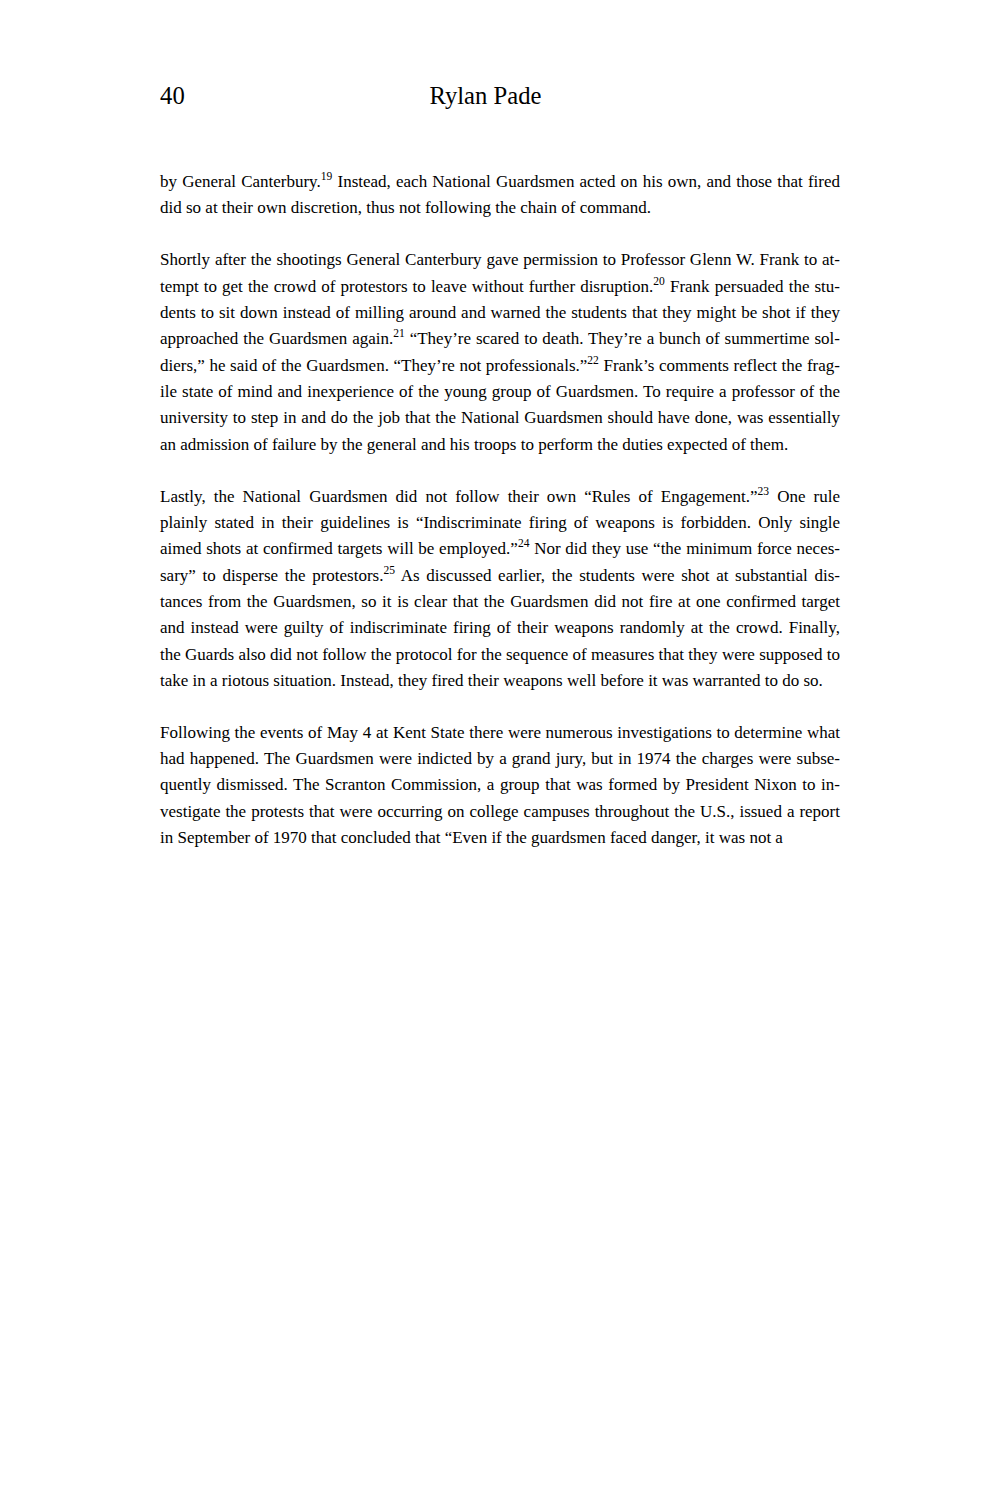40 Rylan Pade
by General Canterbury.19 Instead, each National Guardsmen acted on his own, and those that fired did so at their own discretion, thus not following the chain of command.
Shortly after the shootings General Canterbury gave permission to Professor Glenn W. Frank to attempt to get the crowd of protestors to leave without further disruption.20 Frank persuaded the students to sit down instead of milling around and warned the students that they might be shot if they approached the Guardsmen again.21 “They’re scared to death. They’re a bunch of summertime soldiers,” he said of the Guardsmen. “They’re not professionals.”22 Frank’s comments reflect the fragile state of mind and inexperience of the young group of Guardsmen. To require a professor of the university to step in and do the job that the National Guardsmen should have done, was essentially an admission of failure by the general and his troops to perform the duties expected of them.
Lastly, the National Guardsmen did not follow their own “Rules of Engagement.”23 One rule plainly stated in their guidelines is “Indiscriminate firing of weapons is forbidden. Only single aimed shots at confirmed targets will be employed.”24 Nor did they use “the minimum force necessary” to disperse the protestors.25 As discussed earlier, the students were shot at substantial distances from the Guardsmen, so it is clear that the Guardsmen did not fire at one confirmed target and instead were guilty of indiscriminate firing of their weapons randomly at the crowd. Finally, the Guards also did not follow the protocol for the sequence of measures that they were supposed to take in a riotous situation. Instead, they fired their weapons well before it was warranted to do so.
Following the events of May 4 at Kent State there were numerous investigations to determine what had happened. The Guardsmen were indicted by a grand jury, but in 1974 the charges were subsequently dismissed. The Scranton Commission, a group that was formed by President Nixon to investigate the protests that were occurring on college campuses throughout the U.S., issued a report in September of 1970 that concluded that “Even if the guardsmen faced danger, it was not a